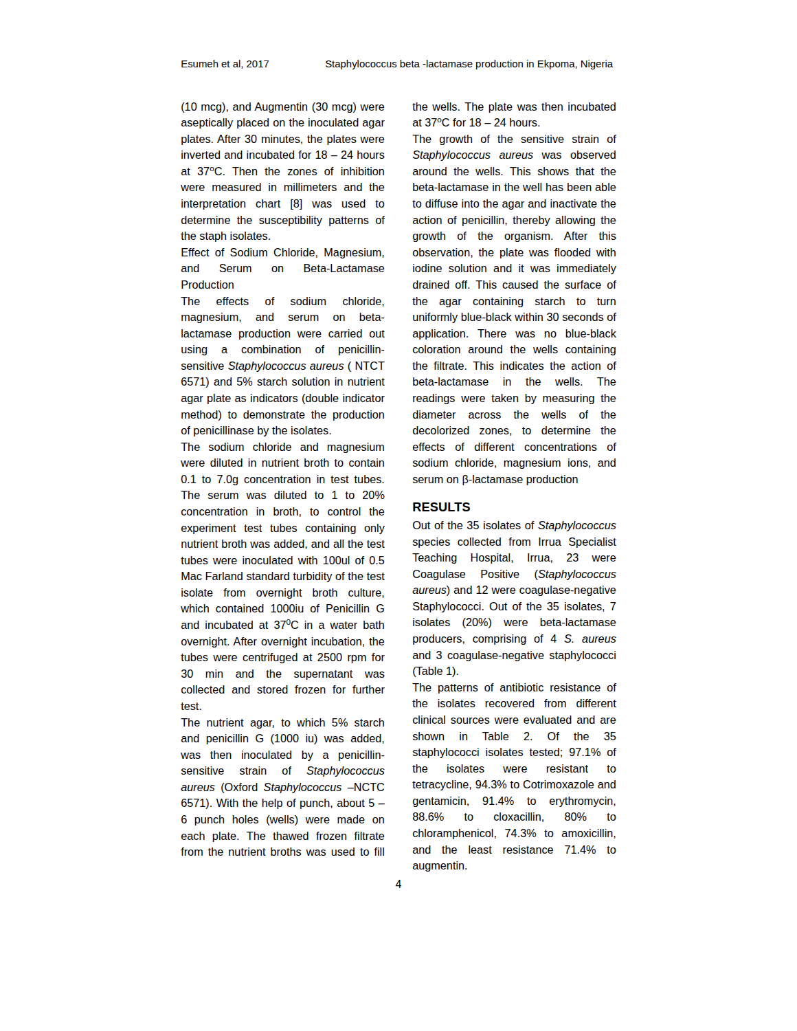Esumeh et al, 2017 Staphylococcus beta -lactamase production in Ekpoma, Nigeria
(10 mcg), and Augmentin (30 mcg) were aseptically placed on the inoculated agar plates. After 30 minutes, the plates were inverted and incubated for 18 – 24 hours at 37oC. Then the zones of inhibition were measured in millimeters and the interpretation chart [8] was used to determine the susceptibility patterns of the staph isolates.
Effect of Sodium Chloride, Magnesium, and Serum on Beta-Lactamase Production
The effects of sodium chloride, magnesium, and serum on beta-lactamase production were carried out using a combination of penicillin-sensitive Staphylococcus aureus ( NTCT 6571) and 5% starch solution in nutrient agar plate as indicators (double indicator method) to demonstrate the production of penicillinase by the isolates.
The sodium chloride and magnesium were diluted in nutrient broth to contain 0.1 to 7.0g concentration in test tubes. The serum was diluted to 1 to 20% concentration in broth, to control the experiment test tubes containing only nutrient broth was added, and all the test tubes were inoculated with 100ul of 0.5 Mac Farland standard turbidity of the test isolate from overnight broth culture, which contained 1000iu of Penicillin G and incubated at 370C in a water bath overnight. After overnight incubation, the tubes were centrifuged at 2500 rpm for 30 min and the supernatant was collected and stored frozen for further test.
The nutrient agar, to which 5% starch and penicillin G (1000 iu) was added, was then inoculated by a penicillin-sensitive strain of Staphylococcus aureus (Oxford Staphylococcus –NCTC 6571). With the help of punch, about 5 – 6 punch holes (wells) were made on each plate. The thawed frozen filtrate from the nutrient broths was used to fill the wells. The plate was then incubated at 37oC for 18 – 24 hours.
The growth of the sensitive strain of Staphylococcus aureus was observed around the wells. This shows that the beta-lactamase in the well has been able to diffuse into the agar and inactivate the action of penicillin, thereby allowing the growth of the organism. After this observation, the plate was flooded with iodine solution and it was immediately drained off. This caused the surface of the agar containing starch to turn uniformly blue-black within 30 seconds of application. There was no blue-black coloration around the wells containing the filtrate. This indicates the action of beta-lactamase in the wells. The readings were taken by measuring the diameter across the wells of the decolorized zones, to determine the effects of different concentrations of sodium chloride, magnesium ions, and serum on β-lactamase production
RESULTS
Out of the 35 isolates of Staphylococcus species collected from Irrua Specialist Teaching Hospital, Irrua, 23 were Coagulase Positive (Staphylococcus aureus) and 12 were coagulase-negative Staphylococci. Out of the 35 isolates, 7 isolates (20%) were beta-lactamase producers, comprising of 4 S. aureus and 3 coagulase-negative staphylococci (Table 1).
The patterns of antibiotic resistance of the isolates recovered from different clinical sources were evaluated and are shown in Table 2. Of the 35 staphylococci isolates tested; 97.1% of the isolates were resistant to tetracycline, 94.3% to Cotrimoxazole and gentamicin, 91.4% to erythromycin, 88.6% to cloxacillin, 80% to chloramphenicol, 74.3% to amoxicillin, and the least resistance 71.4% to augmentin.
4